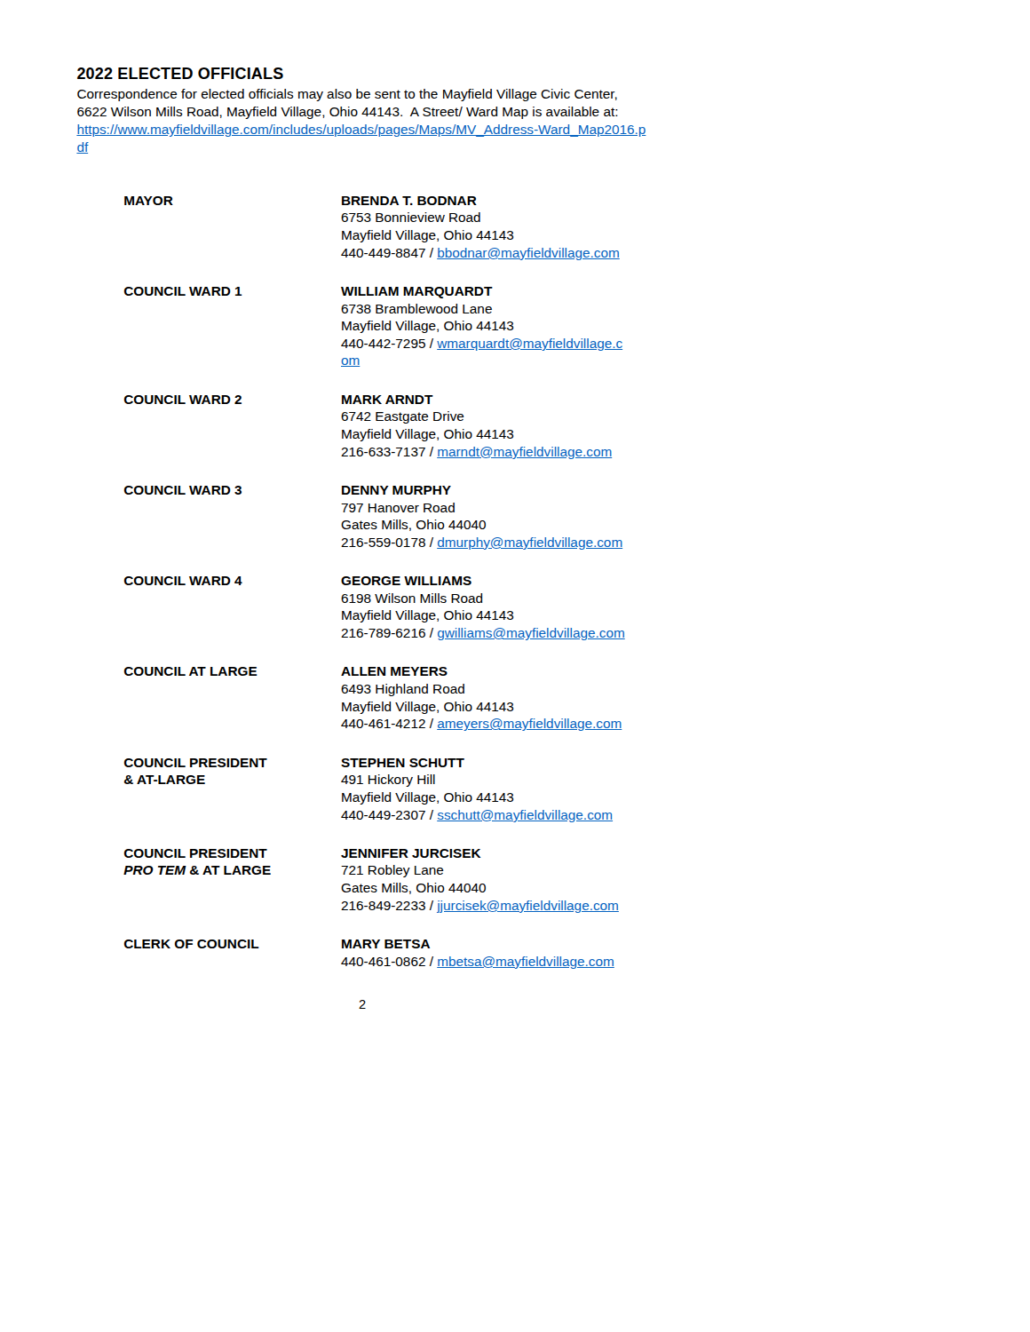2022 ELECTED OFFICIALS
Correspondence for elected officials may also be sent to the Mayfield Village Civic Center, 6622 Wilson Mills Road, Mayfield Village, Ohio 44143. A Street/ Ward Map is available at:
https://www.mayfieldvillage.com/includes/uploads/pages/Maps/MV_Address-Ward_Map2016.pdf
| MAYOR | BRENDA T. BODNAR 6753 Bonnieview Road Mayfield Village, Ohio 44143 440-449-8847 / bbodnar@mayfieldvillage.com |
| COUNCIL WARD 1 | WILLIAM MARQUARDT 6738 Bramblewood Lane Mayfield Village, Ohio 44143 440-442-7295 / wmarquardt@mayfieldvillage.com |
| COUNCIL WARD 2 | MARK ARNDT 6742 Eastgate Drive Mayfield Village, Ohio 44143 216-633-7137 / marndt@mayfieldvillage.com |
| COUNCIL WARD 3 | DENNY MURPHY 797 Hanover Road Gates Mills, Ohio 44040 216-559-0178 / dmurphy@mayfieldvillage.com |
| COUNCIL WARD 4 | GEORGE WILLIAMS 6198 Wilson Mills Road Mayfield Village, Ohio 44143 216-789-6216 / gwilliams@mayfieldvillage.com |
| COUNCIL AT LARGE | ALLEN MEYERS 6493 Highland Road Mayfield Village, Ohio 44143 440-461-4212 / ameyers@mayfieldvillage.com |
| COUNCIL PRESIDENT & AT-LARGE | STEPHEN SCHUTT 491 Hickory Hill Mayfield Village, Ohio 44143 440-449-2307 / sschutt@mayfieldvillage.com |
| COUNCIL PRESIDENT PRO TEM & AT LARGE | JENNIFER JURCISEK 721 Robley Lane Gates Mills, Ohio 44040 216-849-2233 / jjurcisek@mayfieldvillage.com |
| CLERK OF COUNCIL | MARY BETSA 440-461-0862 / mbetsa@mayfieldvillage.com |
2